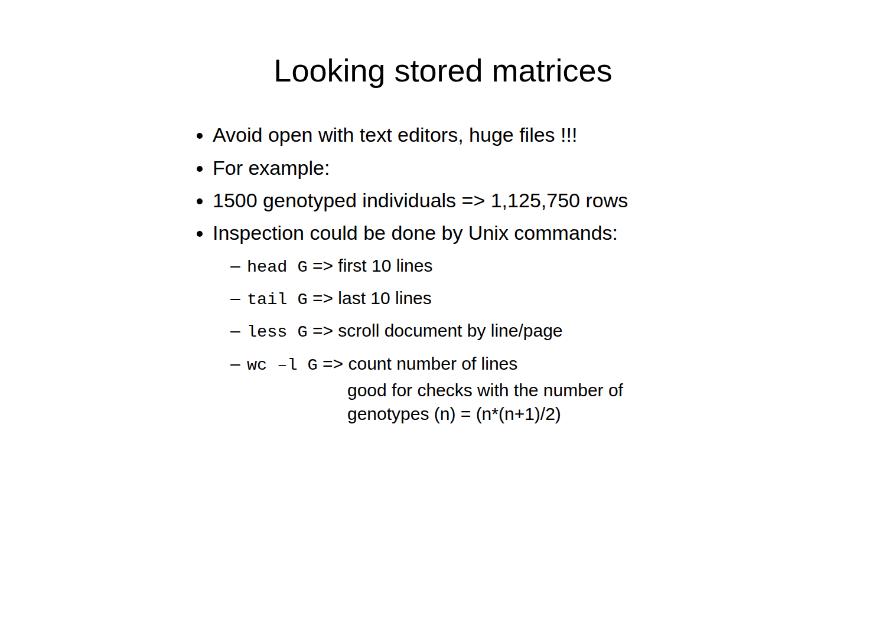Looking stored matrices
Avoid open with text editors, huge files !!!
For example:
1500 genotyped individuals => 1,125,750 rows
Inspection could be done by Unix commands:
head G => first 10 lines
tail G => last 10 lines
less G => scroll document by line/page
wc –l G => count number of lines good for checks with the number of
genotypes (n) = (n*(n+1)/2)